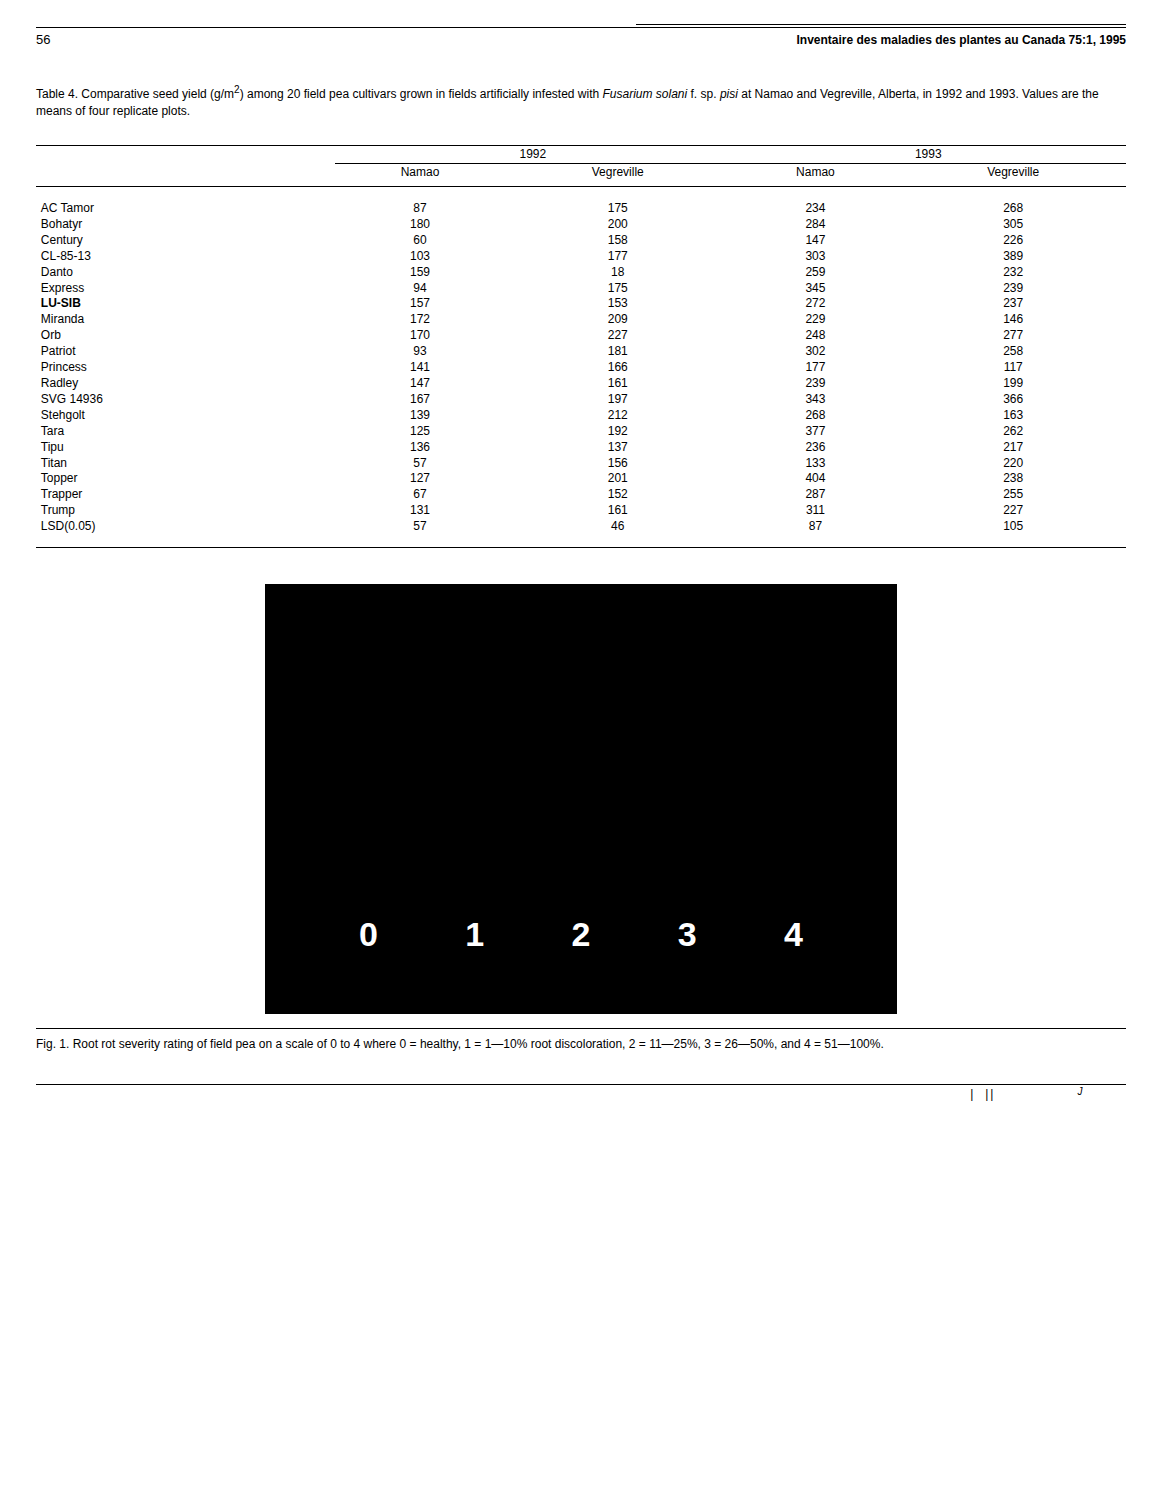56
Inventaire des maladies des plantes au Canada 75:1, 1995
Table 4. Comparative seed yield (g/m2) among 20 field pea cultivars grown in fields artificially infested with Fusarium solani f. sp. pisi at Namao and Vegreville, Alberta, in 1992 and 1993. Values are the means of four replicate plots.
| | 1992 | 1993 |
| --- | --- | --- |
| | Namao | Vegreville | Namao | Vegreville |
| AC Tamor | 87 | 175 | 234 | 268 |
| Bohatyr | 180 | 200 | 284 | 305 |
| Century | 60 | 158 | 147 | 226 |
| CL-85-13 | 103 | 177 | 303 | 389 |
| Danto | 159 | 18 | 259 | 232 |
| Express | 94 | 175 | 345 | 239 |
| LU-SIB | 157 | 153 | 272 | 237 |
| Miranda | 172 | 209 | 229 | 146 |
| Orb | 170 | 227 | 248 | 277 |
| Patriot | 93 | 181 | 302 | 258 |
| Princess | 141 | 166 | 177 | 117 |
| Radley | 147 | 161 | 239 | 199 |
| SVG 14936 | 167 | 197 | 343 | 366 |
| Stehgolt | 139 | 212 | 268 | 163 |
| Tara | 125 | 192 | 377 | 262 |
| Tipu | 136 | 137 | 236 | 217 |
| Titan | 57 | 156 | 133 | 220 |
| Topper | 127 | 201 | 404 | 238 |
| Trapper | 67 | 152 | 287 | 255 |
| Trump | 131 | 161 | 311 | 227 |
| LSD(0.05) | 57 | 46 | 87 | 105 |
0 1 2 3 4
Fig. 1. Root rot severity rating of field pea on a scale of 0 to 4 where 0 = healthy, 1 = 1—10% root discoloration, 2 = 11—25%, 3 = 26—50%, and 4 = 51—100%.
| || J